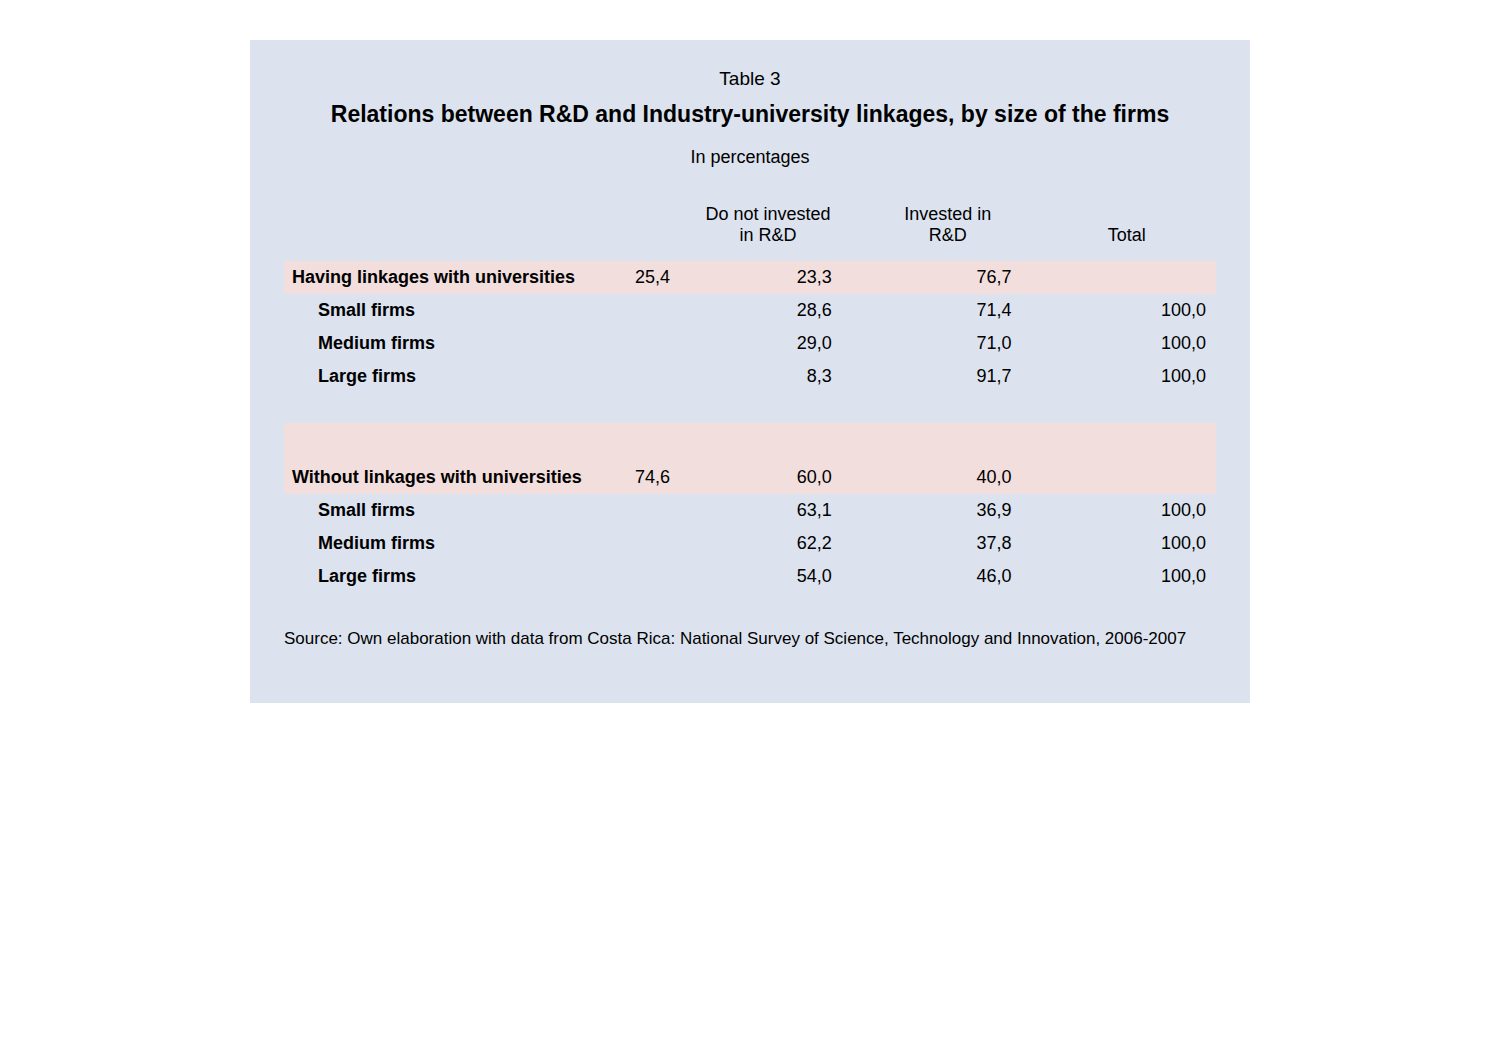Table 3
Relations between R&D and Industry-university linkages, by size of the firms
In percentages
| | | Do not invested in R&D | Invested in R&D | Total |
| --- | --- | --- | --- | --- |
| Having linkages with universities | 25,4 | 23,3 | 76,7 | |
| Small firms | | 28,6 | 71,4 | 100,0 |
| Medium firms | | 29,0 | 71,0 | 100,0 |
| Large firms | | 8,3 | 91,7 | 100,0 |
| Without linkages with universities | 74,6 | 60,0 | 40,0 | |
| Small firms | | 63,1 | 36,9 | 100,0 |
| Medium firms | | 62,2 | 37,8 | 100,0 |
| Large firms | | 54,0 | 46,0 | 100,0 |
Source: Own elaboration with data from Costa Rica: National Survey of Science, Technology and Innovation, 2006-2007